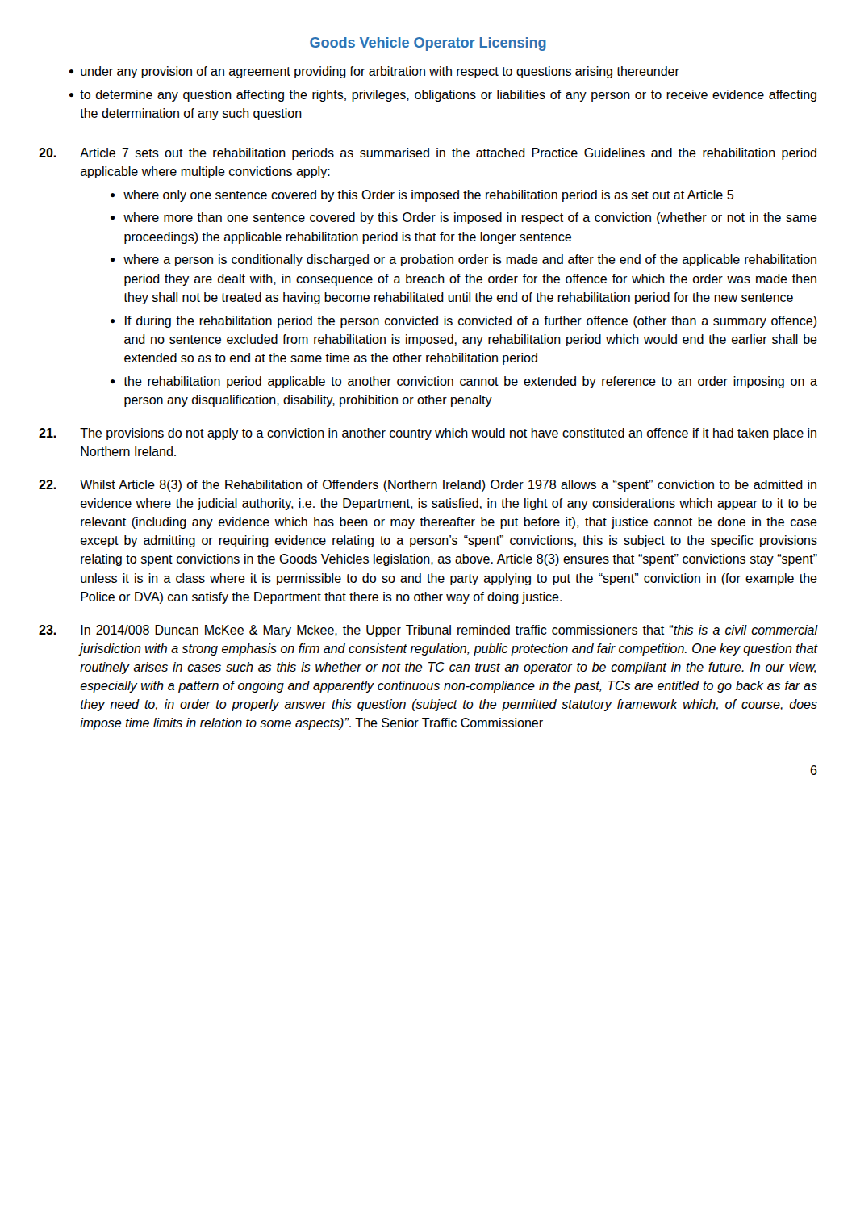Goods Vehicle Operator Licensing
under any provision of an agreement providing for arbitration with respect to questions arising thereunder
to determine any question affecting the rights, privileges, obligations or liabilities of any person or to receive evidence affecting the determination of any such question
Article 7 sets out the rehabilitation periods as summarised in the attached Practice Guidelines and the rehabilitation period applicable where multiple convictions apply:
where only one sentence covered by this Order is imposed the rehabilitation period is as set out at Article 5
where more than one sentence covered by this Order is imposed in respect of a conviction (whether or not in the same proceedings) the applicable rehabilitation period is that for the longer sentence
where a person is conditionally discharged or a probation order is made and after the end of the applicable rehabilitation period they are dealt with, in consequence of a breach of the order for the offence for which the order was made then they shall not be treated as having become rehabilitated until the end of the rehabilitation period for the new sentence
If during the rehabilitation period the person convicted is convicted of a further offence (other than a summary offence) and no sentence excluded from rehabilitation is imposed, any rehabilitation period which would end the earlier shall be extended so as to end at the same time as the other rehabilitation period
the rehabilitation period applicable to another conviction cannot be extended by reference to an order imposing on a person any disqualification, disability, prohibition or other penalty
The provisions do not apply to a conviction in another country which would not have constituted an offence if it had taken place in Northern Ireland.
Whilst Article 8(3) of the Rehabilitation of Offenders (Northern Ireland) Order 1978 allows a “spent” conviction to be admitted in evidence where the judicial authority, i.e. the Department, is satisfied, in the light of any considerations which appear to it to be relevant (including any evidence which has been or may thereafter be put before it), that justice cannot be done in the case except by admitting or requiring evidence relating to a person’s “spent” convictions, this is subject to the specific provisions relating to spent convictions in the Goods Vehicles legislation, as above. Article 8(3) ensures that “spent” convictions stay “spent” unless it is in a class where it is permissible to do so and the party applying to put the “spent” conviction in (for example the Police or DVA) can satisfy the Department that there is no other way of doing justice.
In 2014/008 Duncan McKee & Mary Mckee, the Upper Tribunal reminded traffic commissioners that “this is a civil commercial jurisdiction with a strong emphasis on firm and consistent regulation, public protection and fair competition. One key question that routinely arises in cases such as this is whether or not the TC can trust an operator to be compliant in the future. In our view, especially with a pattern of ongoing and apparently continuous non-compliance in the past, TCs are entitled to go back as far as they need to, in order to properly answer this question (subject to the permitted statutory framework which, of course, does impose time limits in relation to some aspects)”. The Senior Traffic Commissioner
6